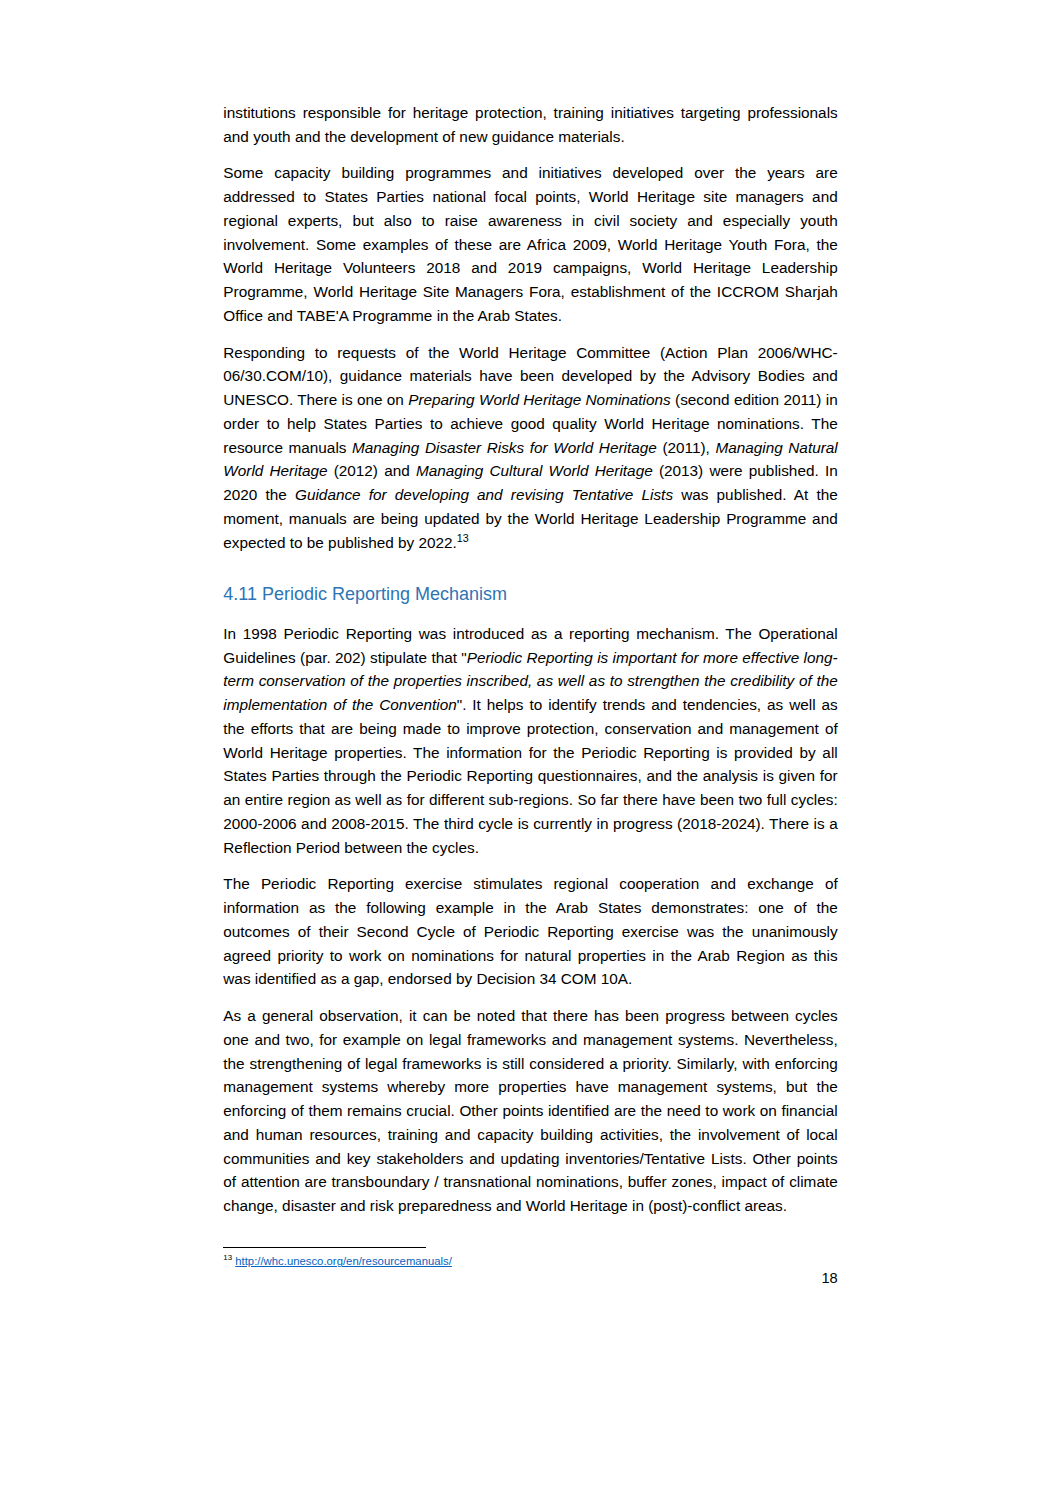institutions responsible for heritage protection, training initiatives targeting professionals and youth and the development of new guidance materials.
Some capacity building programmes and initiatives developed over the years are addressed to States Parties national focal points, World Heritage site managers and regional experts, but also to raise awareness in civil society and especially youth involvement. Some examples of these are Africa 2009, World Heritage Youth Fora, the World Heritage Volunteers 2018 and 2019 campaigns, World Heritage Leadership Programme, World Heritage Site Managers Fora, establishment of the ICCROM Sharjah Office and TABE'A Programme in the Arab States.
Responding to requests of the World Heritage Committee (Action Plan 2006/WHC-06/30.COM/10), guidance materials have been developed by the Advisory Bodies and UNESCO. There is one on Preparing World Heritage Nominations (second edition 2011) in order to help States Parties to achieve good quality World Heritage nominations. The resource manuals Managing Disaster Risks for World Heritage (2011), Managing Natural World Heritage (2012) and Managing Cultural World Heritage (2013) were published. In 2020 the Guidance for developing and revising Tentative Lists was published. At the moment, manuals are being updated by the World Heritage Leadership Programme and expected to be published by 2022.13
4.11 Periodic Reporting Mechanism
In 1998 Periodic Reporting was introduced as a reporting mechanism. The Operational Guidelines (par. 202) stipulate that "Periodic Reporting is important for more effective long-term conservation of the properties inscribed, as well as to strengthen the credibility of the implementation of the Convention". It helps to identify trends and tendencies, as well as the efforts that are being made to improve protection, conservation and management of World Heritage properties. The information for the Periodic Reporting is provided by all States Parties through the Periodic Reporting questionnaires, and the analysis is given for an entire region as well as for different sub-regions. So far there have been two full cycles: 2000-2006 and 2008-2015. The third cycle is currently in progress (2018-2024). There is a Reflection Period between the cycles.
The Periodic Reporting exercise stimulates regional cooperation and exchange of information as the following example in the Arab States demonstrates: one of the outcomes of their Second Cycle of Periodic Reporting exercise was the unanimously agreed priority to work on nominations for natural properties in the Arab Region as this was identified as a gap, endorsed by Decision 34 COM 10A.
As a general observation, it can be noted that there has been progress between cycles one and two, for example on legal frameworks and management systems. Nevertheless, the strengthening of legal frameworks is still considered a priority. Similarly, with enforcing management systems whereby more properties have management systems, but the enforcing of them remains crucial. Other points identified are the need to work on financial and human resources, training and capacity building activities, the involvement of local communities and key stakeholders and updating inventories/Tentative Lists. Other points of attention are transboundary / transnational nominations, buffer zones, impact of climate change, disaster and risk preparedness and World Heritage in (post)-conflict areas.
13 http://whc.unesco.org/en/resourcemanuals/
18